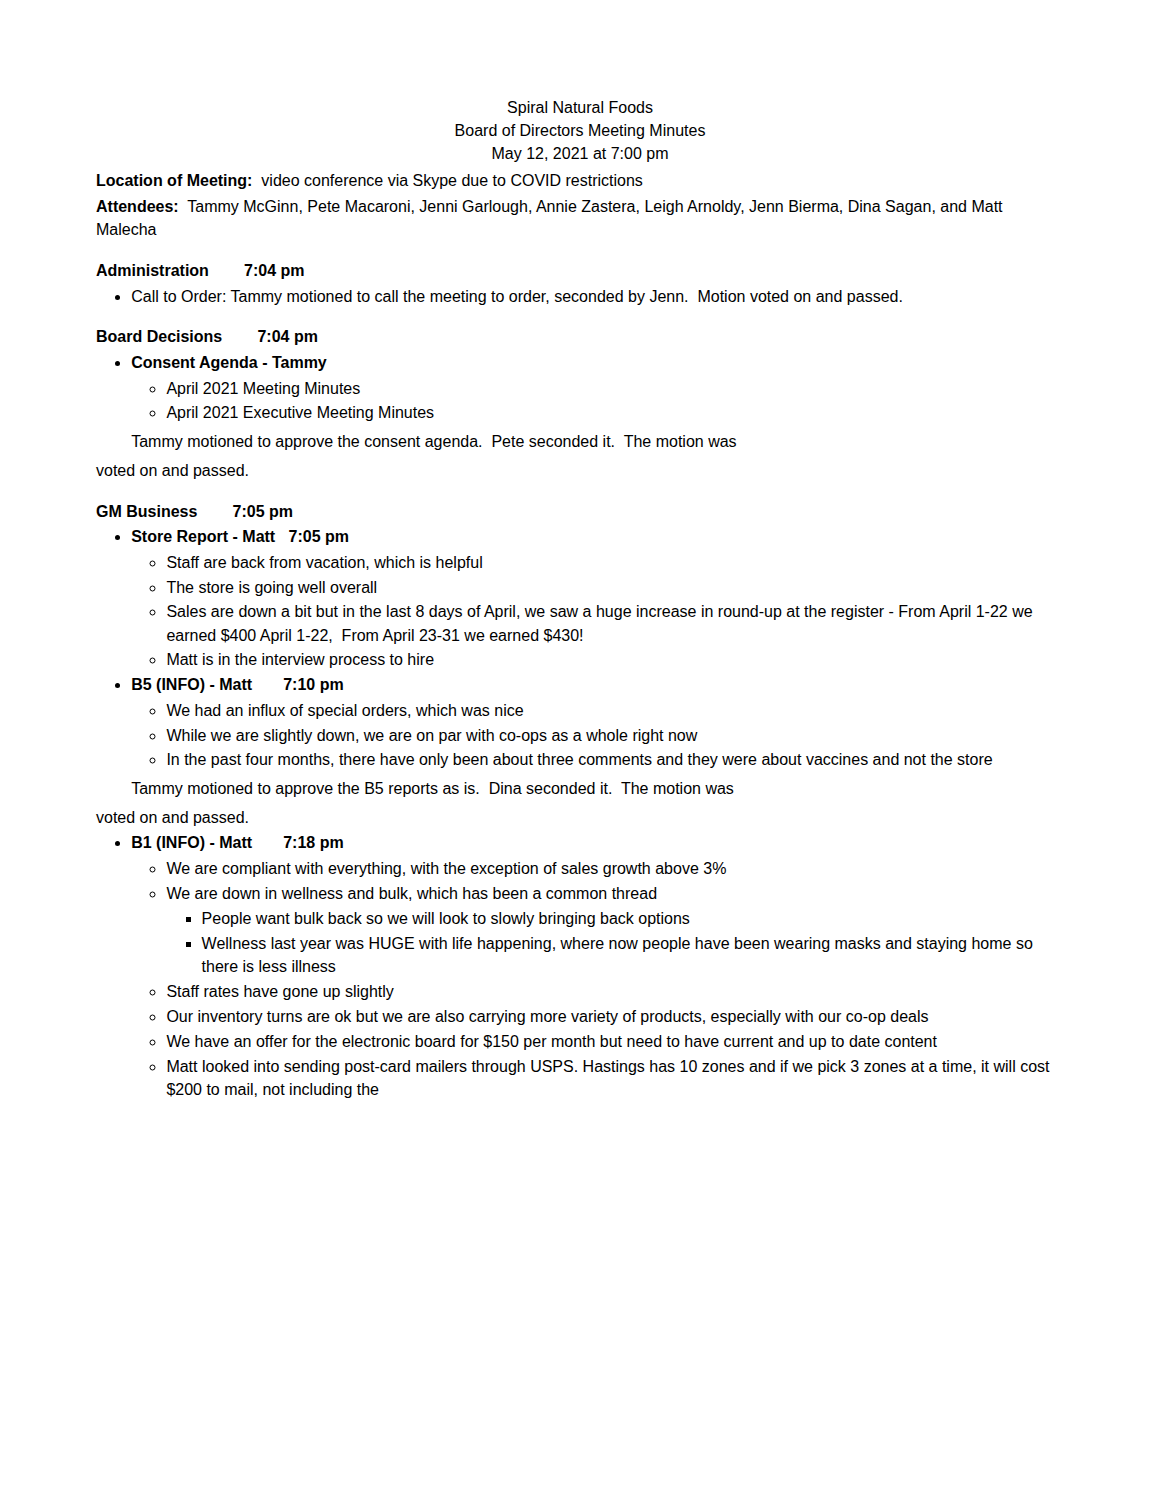Spiral Natural Foods
Board of Directors Meeting Minutes
May 12, 2021 at 7:00 pm
Location of Meeting: video conference via Skype due to COVID restrictions
Attendees: Tammy McGinn, Pete Macaroni, Jenni Garlough, Annie Zastera, Leigh Arnoldy, Jenn Bierma, Dina Sagan, and Matt Malecha
Administration 7:04 pm
Call to Order: Tammy motioned to call the meeting to order, seconded by Jenn. Motion voted on and passed.
Board Decisions 7:04 pm
Consent Agenda - Tammy
April 2021 Meeting Minutes
April 2021 Executive Meeting Minutes
Tammy motioned to approve the consent agenda. Pete seconded it. The motion was
voted on and passed.
GM Business 7:05 pm
Store Report - Matt 7:05 pm
Staff are back from vacation, which is helpful
The store is going well overall
Sales are down a bit but in the last 8 days of April, we saw a huge increase in round-up at the register - From April 1-22 we earned $400 April 1-22, From April 23-31 we earned $430!
Matt is in the interview process to hire
B5 (INFO) - Matt 7:10 pm
We had an influx of special orders, which was nice
While we are slightly down, we are on par with co-ops as a whole right now
In the past four months, there have only been about three comments and they were about vaccines and not the store
Tammy motioned to approve the B5 reports as is. Dina seconded it. The motion was
voted on and passed.
B1 (INFO) - Matt 7:18 pm
We are compliant with everything, with the exception of sales growth above 3%
We are down in wellness and bulk, which has been a common thread
People want bulk back so we will look to slowly bringing back options
Wellness last year was HUGE with life happening, where now people have been wearing masks and staying home so there is less illness
Staff rates have gone up slightly
Our inventory turns are ok but we are also carrying more variety of products, especially with our co-op deals
We have an offer for the electronic board for $150 per month but need to have current and up to date content
Matt looked into sending post-card mailers through USPS. Hastings has 10 zones and if we pick 3 zones at a time, it will cost $200 to mail, not including the